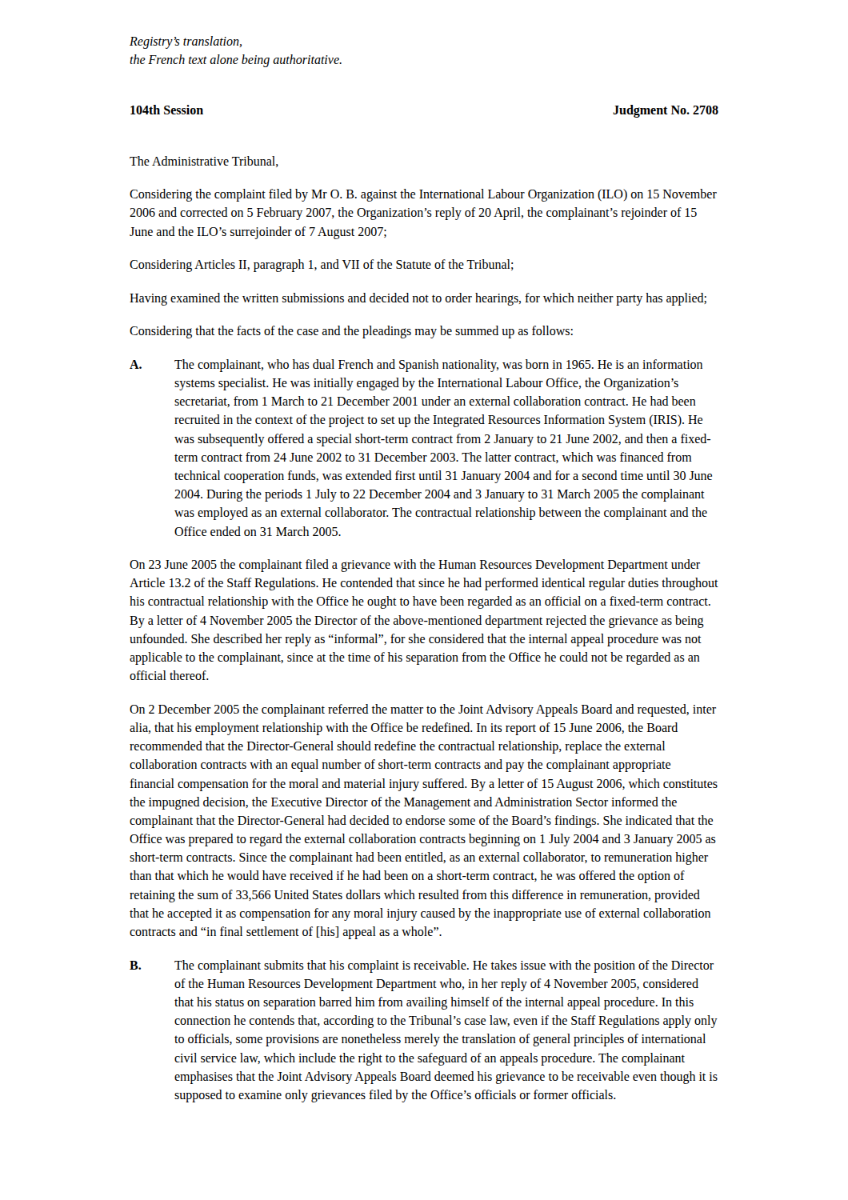Registry’s translation, the French text alone being authoritative.
104th Session
Judgment No. 2708
The Administrative Tribunal,
Considering the complaint filed by Mr O. B. against the International Labour Organization (ILO) on 15 November 2006 and corrected on 5 February 2007, the Organization’s reply of 20 April, the complainant’s rejoinder of 15 June and the ILO’s surrejoinder of 7 August 2007;
Considering Articles II, paragraph 1, and VII of the Statute of the Tribunal;
Having examined the written submissions and decided not to order hearings, for which neither party has applied;
Considering that the facts of the case and the pleadings may be summed up as follows:
A.
The complainant, who has dual French and Spanish nationality, was born in 1965. He is an information systems specialist. He was initially engaged by the International Labour Office, the Organization’s secretariat, from 1 March to 21 December 2001 under an external collaboration contract. He had been recruited in the context of the project to set up the Integrated Resources Information System (IRIS). He was subsequently offered a special short-term contract from 2 January to 21 June 2002, and then a fixed- term contract from 24 June 2002 to 31 December 2003. The latter contract, which was financed from technical cooperation funds, was extended first until 31 January 2004 and for a second time until 30 June 2004. During the periods 1 July to 22 December 2004 and 3 January to 31 March 2005 the complainant was employed as an external collaborator. The contractual relationship between the complainant and the Office ended on 31 March 2005.
On 23 June 2005 the complainant filed a grievance with the Human Resources Development Department under Article 13.2 of the Staff Regulations. He contended that since he had performed identical regular duties throughout his contractual relationship with the Office he ought to have been regarded as an official on a fixed-term contract. By a letter of 4 November 2005 the Director of the above-mentioned department rejected the grievance as being unfounded. She described her reply as “informal”, for she considered that the internal appeal procedure was not applicable to the complainant, since at the time of his separation from the Office he could not be regarded as an official thereof.
On 2 December 2005 the complainant referred the matter to the Joint Advisory Appeals Board and requested, inter alia, that his employment relationship with the Office be redefined. In its report of 15 June 2006, the Board recommended that the Director-General should redefine the contractual relationship, replace the external collaboration contracts with an equal number of short-term contracts and pay the complainant appropriate financial compensation for the moral and material injury suffered. By a letter of 15 August 2006, which constitutes the impugned decision, the Executive Director of the Management and Administration Sector informed the complainant that the Director-General had decided to endorse some of the Board’s findings. She indicated that the Office was prepared to regard the external collaboration contracts beginning on 1 July 2004 and 3 January 2005 as short-term contracts. Since the complainant had been entitled, as an external collaborator, to remuneration higher than that which he would have received if he had been on a short-term contract, he was offered the option of retaining the sum of 33,566 United States dollars which resulted from this difference in remuneration, provided that he accepted it as compensation for any moral injury caused by the inappropriate use of external collaboration contracts and “in final settlement of [his] appeal as a whole”.
B.
The complainant submits that his complaint is receivable. He takes issue with the position of the Director of the Human Resources Development Department who, in her reply of 4 November 2005, considered that his status on separation barred him from availing himself of the internal appeal procedure. In this connection he contends that, according to the Tribunal’s case law, even if the Staff Regulations apply only to officials, some provisions are nonetheless merely the translation of general principles of international civil service law, which include the right to the safeguard of an appeals procedure. The complainant emphasises that the Joint Advisory Appeals Board deemed his grievance to be receivable even though it is supposed to examine only grievances filed by the Office’s officials or former officials.